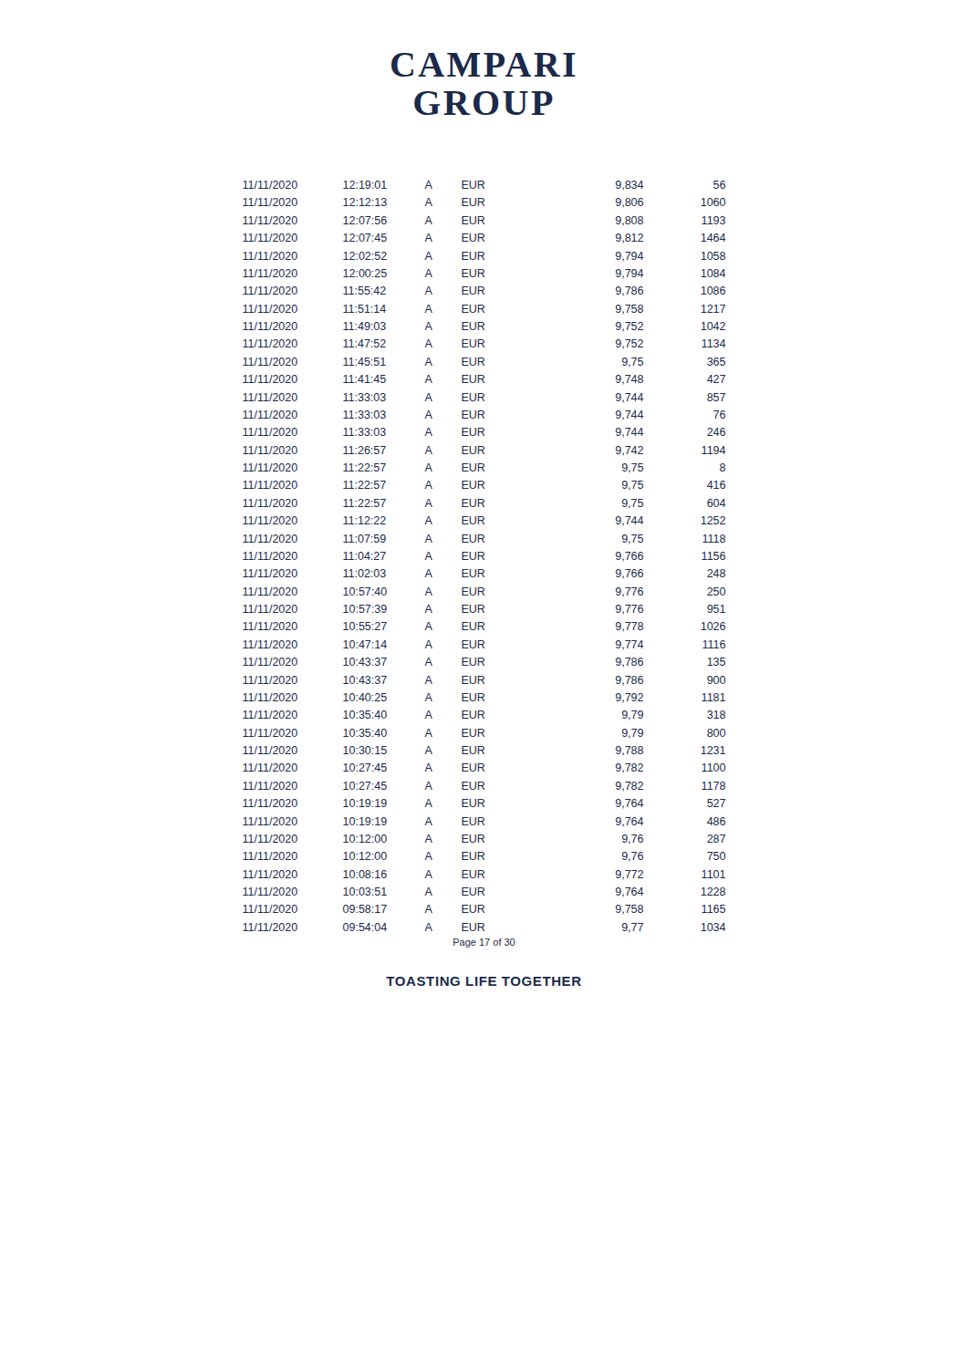CAMPARI
GROUP
| 11/11/2020 | 12:19:01 | A | EUR | 9,834 | 56 |
| 11/11/2020 | 12:12:13 | A | EUR | 9,806 | 1060 |
| 11/11/2020 | 12:07:56 | A | EUR | 9,808 | 1193 |
| 11/11/2020 | 12:07:45 | A | EUR | 9,812 | 1464 |
| 11/11/2020 | 12:02:52 | A | EUR | 9,794 | 1058 |
| 11/11/2020 | 12:00:25 | A | EUR | 9,794 | 1084 |
| 11/11/2020 | 11:55:42 | A | EUR | 9,786 | 1086 |
| 11/11/2020 | 11:51:14 | A | EUR | 9,758 | 1217 |
| 11/11/2020 | 11:49:03 | A | EUR | 9,752 | 1042 |
| 11/11/2020 | 11:47:52 | A | EUR | 9,752 | 1134 |
| 11/11/2020 | 11:45:51 | A | EUR | 9,75 | 365 |
| 11/11/2020 | 11:41:45 | A | EUR | 9,748 | 427 |
| 11/11/2020 | 11:33:03 | A | EUR | 9,744 | 857 |
| 11/11/2020 | 11:33:03 | A | EUR | 9,744 | 76 |
| 11/11/2020 | 11:33:03 | A | EUR | 9,744 | 246 |
| 11/11/2020 | 11:26:57 | A | EUR | 9,742 | 1194 |
| 11/11/2020 | 11:22:57 | A | EUR | 9,75 | 8 |
| 11/11/2020 | 11:22:57 | A | EUR | 9,75 | 416 |
| 11/11/2020 | 11:22:57 | A | EUR | 9,75 | 604 |
| 11/11/2020 | 11:12:22 | A | EUR | 9,744 | 1252 |
| 11/11/2020 | 11:07:59 | A | EUR | 9,75 | 1118 |
| 11/11/2020 | 11:04:27 | A | EUR | 9,766 | 1156 |
| 11/11/2020 | 11:02:03 | A | EUR | 9,766 | 248 |
| 11/11/2020 | 10:57:40 | A | EUR | 9,776 | 250 |
| 11/11/2020 | 10:57:39 | A | EUR | 9,776 | 951 |
| 11/11/2020 | 10:55:27 | A | EUR | 9,778 | 1026 |
| 11/11/2020 | 10:47:14 | A | EUR | 9,774 | 1116 |
| 11/11/2020 | 10:43:37 | A | EUR | 9,786 | 135 |
| 11/11/2020 | 10:43:37 | A | EUR | 9,786 | 900 |
| 11/11/2020 | 10:40:25 | A | EUR | 9,792 | 1181 |
| 11/11/2020 | 10:35:40 | A | EUR | 9,79 | 318 |
| 11/11/2020 | 10:35:40 | A | EUR | 9,79 | 800 |
| 11/11/2020 | 10:30:15 | A | EUR | 9,788 | 1231 |
| 11/11/2020 | 10:27:45 | A | EUR | 9,782 | 1100 |
| 11/11/2020 | 10:27:45 | A | EUR | 9,782 | 1178 |
| 11/11/2020 | 10:19:19 | A | EUR | 9,764 | 527 |
| 11/11/2020 | 10:19:19 | A | EUR | 9,764 | 486 |
| 11/11/2020 | 10:12:00 | A | EUR | 9,76 | 287 |
| 11/11/2020 | 10:12:00 | A | EUR | 9,76 | 750 |
| 11/11/2020 | 10:08:16 | A | EUR | 9,772 | 1101 |
| 11/11/2020 | 10:03:51 | A | EUR | 9,764 | 1228 |
| 11/11/2020 | 09:58:17 | A | EUR | 9,758 | 1165 |
| 11/11/2020 | 09:54:04 | A | EUR | 9,77 | 1034 |
Page 17 of 30
TOASTING LIFE TOGETHER